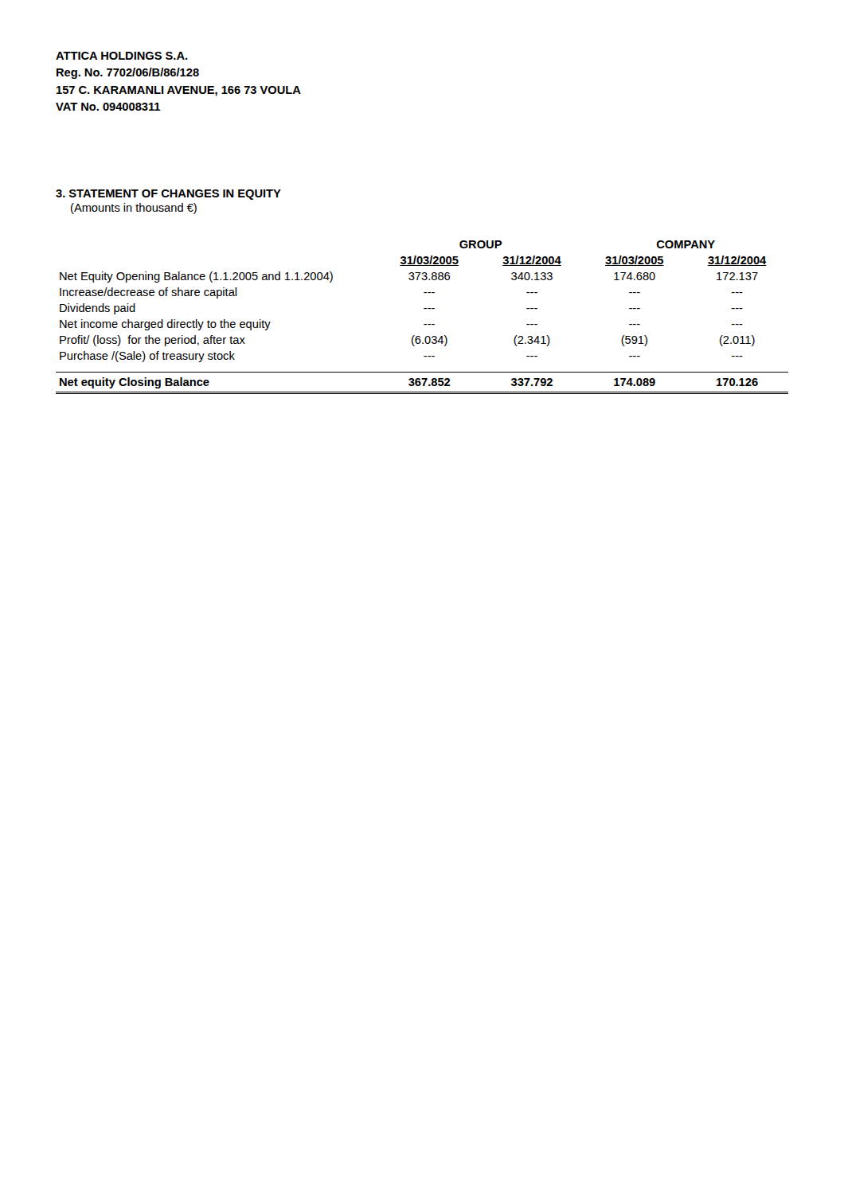ATTICA HOLDINGS S.A.
Reg. No. 7702/06/B/86/128
157 C. KARAMANLI AVENUE, 166 73 VOULA
VAT No. 094008311
3. STATEMENT OF CHANGES IN EQUITY
(Amounts in thousand €)
| | GROUP | COMPANY |
| --- | --- | --- |
| | 31/03/2005 | 31/12/2004 | 31/03/2005 | 31/12/2004 |
| Net Equity Opening Balance (1.1.2005 and 1.1.2004) | 373.886 | 340.133 | 174.680 | 172.137 |
| Increase/decrease of share capital | --- | --- | --- | --- |
| Dividends paid | --- | --- | --- | --- |
| Net income charged directly to the equity | --- | --- | --- | --- |
| Profit/ (loss) for the period, after tax | (6.034) | (2.341) | (591) | (2.011) |
| Purchase /(Sale) of treasury stock | --- | --- | --- | --- |
| Net equity Closing Balance | 367.852 | 337.792 | 174.089 | 170.126 |